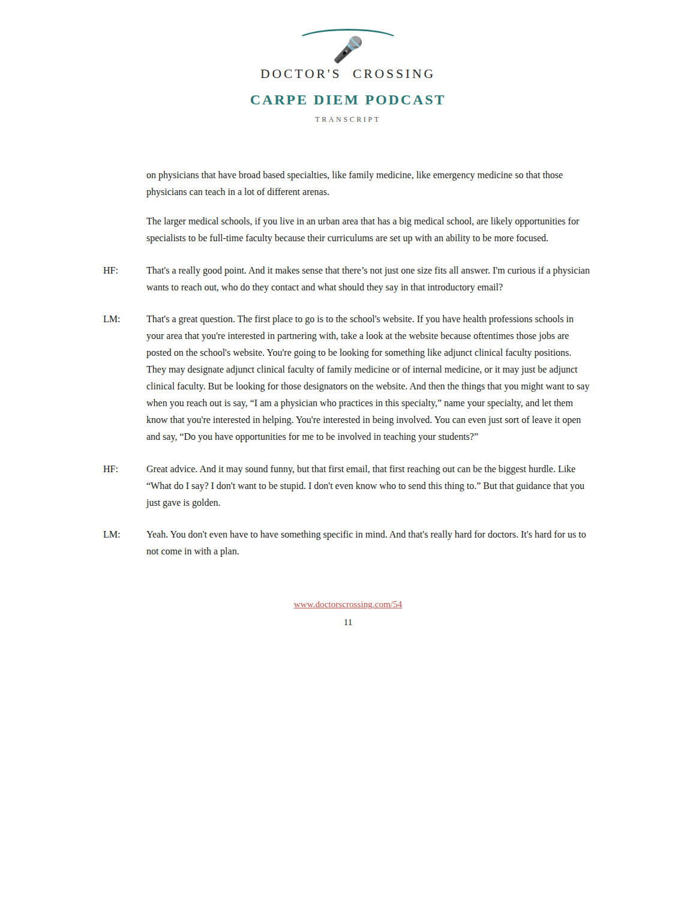🎤
DOCTOR'S CROSSING
CARPE DIEM PODCAST
TRANSCRIPT
on physicians that have broad based specialties, like family medicine, like emergency medicine so that those physicians can teach in a lot of different arenas.
The larger medical schools, if you live in an urban area that has a big medical school, are likely opportunities for specialists to be full-time faculty because their curriculums are set up with an ability to be more focused.
HF:
That's a really good point. And it makes sense that there’s not just one size fits all answer. I'm curious if a physician wants to reach out, who do they contact and what should they say in that introductory email?
LM:
That's a great question. The first place to go is to the school's website. If you have health professions schools in your area that you're interested in partnering with, take a look at the website because oftentimes those jobs are posted on the school's website. You're going to be looking for something like adjunct clinical faculty positions. They may designate adjunct clinical faculty of family medicine or of internal medicine, or it may just be adjunct clinical faculty. But be looking for those designators on the website. And then the things that you might want to say when you reach out is say, “I am a physician who practices in this specialty,” name your specialty, and let them know that you're interested in helping. You're interested in being involved. You can even just sort of leave it open and say, “Do you have opportunities for me to be involved in teaching your students?”
HF:
Great advice. And it may sound funny, but that first email, that first reaching out can be the biggest hurdle. Like “What do I say? I don't want to be stupid. I don't even know who to send this thing to.” But that guidance that you just gave is golden.
LM:
Yeah. You don't even have to have something specific in mind. And that's really hard for doctors. It's hard for us to not come in with a plan.
www.doctorscrossing.com/54
11